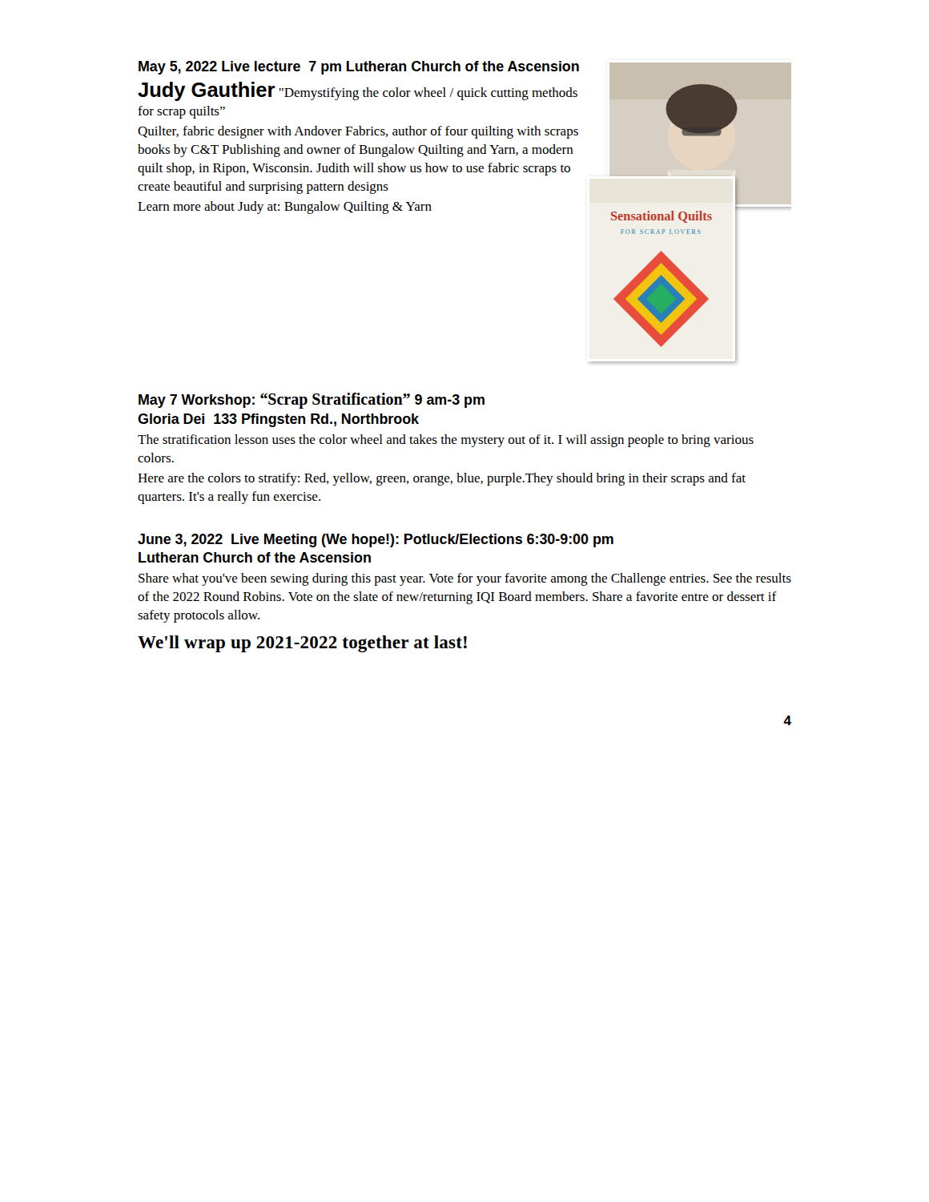May 5, 2022 Live lecture 7 pm Lutheran Church of the Ascension
Judy Gauthier "Demystifying the color wheel / quick cutting methods for scrap quilts”
Quilter, fabric designer with Andover Fabrics, author of four quilting with scraps books by C&T Publishing and owner of Bungalow Quilting and Yarn, a modern quilt shop, in Ripon, Wisconsin. Judith will show us how to use fabric scraps to create beautiful and surprising pattern designs
Learn more about Judy at: Bungalow Quilting & Yarn
May 7 Workshop: “Scrap Stratification” 9 am-3 pm
Gloria Dei 133 Pfingsten Rd., Northbrook
The stratification lesson uses the color wheel and takes the mystery out of it. I will assign people to bring various colors.
Here are the colors to stratify: Red, yellow, green, orange, blue, purple.They should bring in their scraps and fat quarters. It's a really fun exercise.
June 3, 2022 Live Meeting (We hope!): Potluck/Elections 6:30-9:00 pm
Lutheran Church of the Ascension
Share what you've been sewing during this past year. Vote for your favorite among the Challenge entries. See the results of the 2022 Round Robins. Vote on the slate of new/returning IQI Board members. Share a favorite entre or dessert if safety protocols allow.
We'll wrap up 2021-2022 together at last!
4